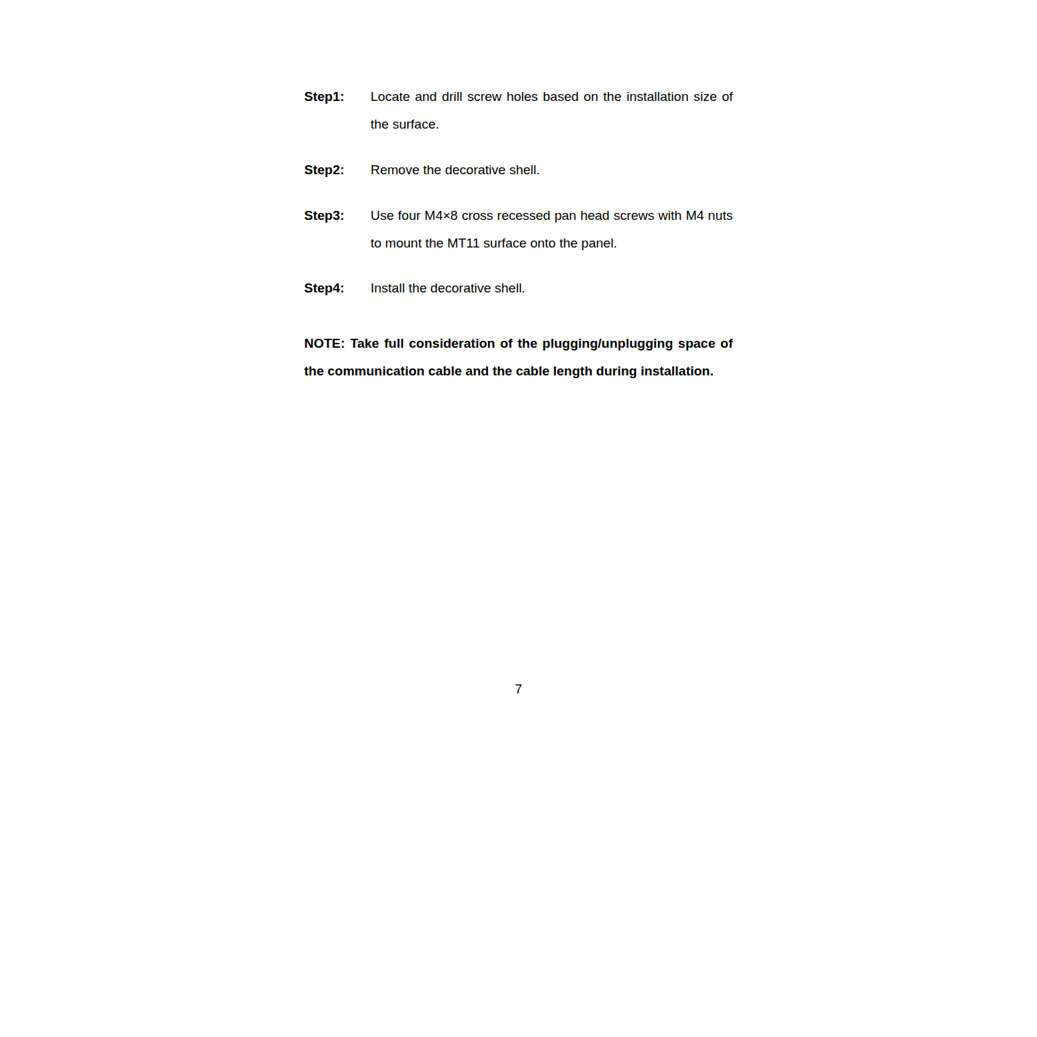Step1: Locate and drill screw holes based on the installation size of the surface.
Step2: Remove the decorative shell.
Step3: Use four M4×8 cross recessed pan head screws with M4 nuts to mount the MT11 surface onto the panel.
Step4: Install the decorative shell.
NOTE: Take full consideration of the plugging/unplugging space of the communication cable and the cable length during installation.
7